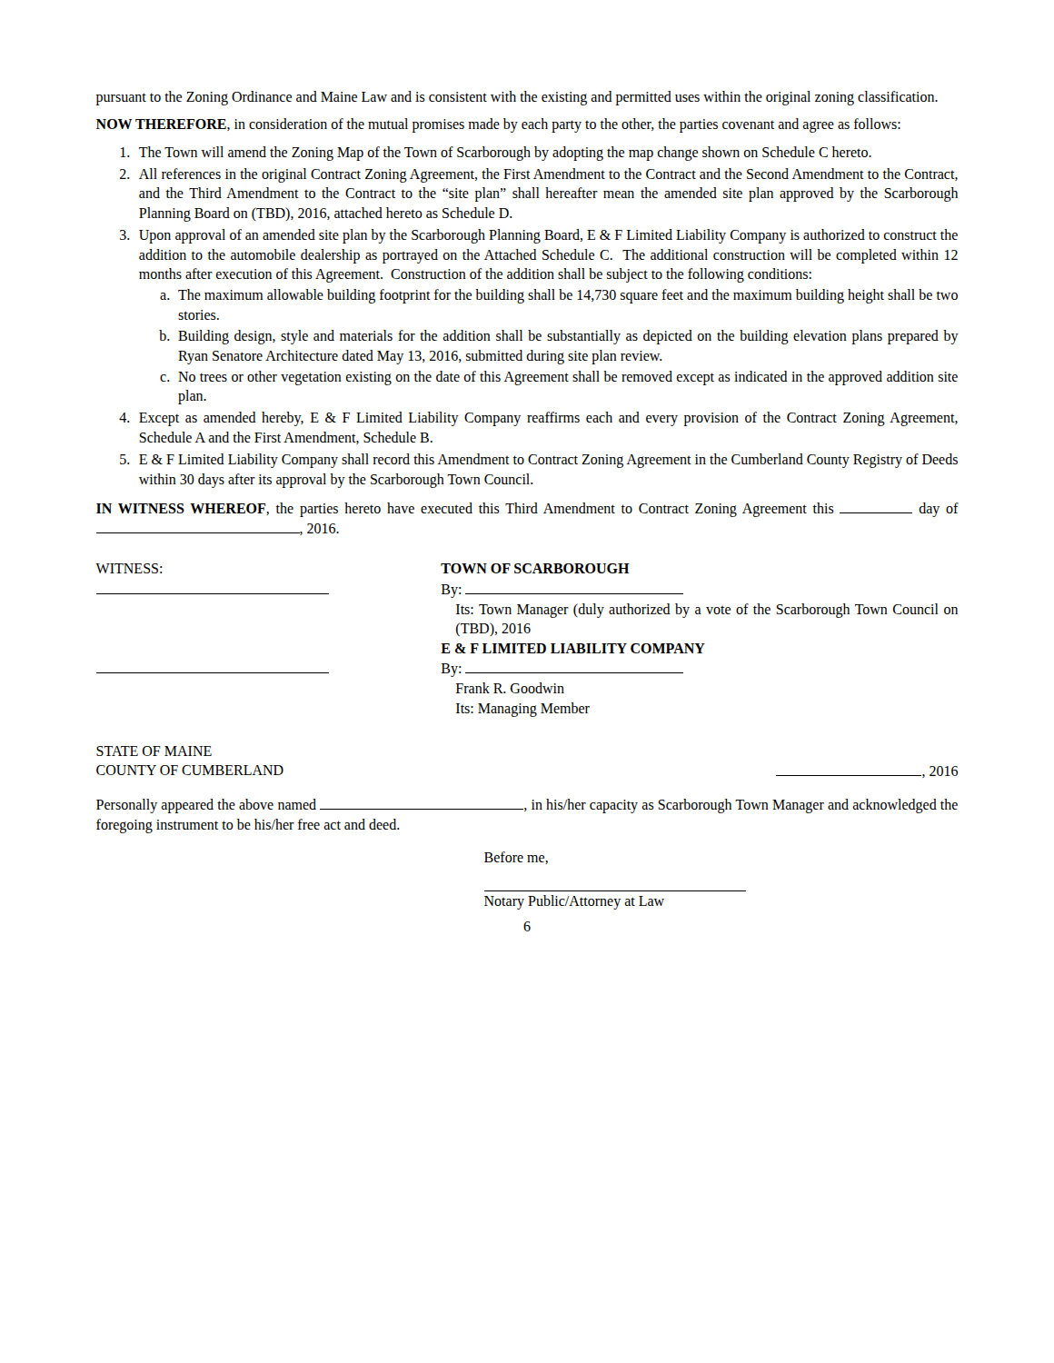pursuant to the Zoning Ordinance and Maine Law and is consistent with the existing and permitted uses within the original zoning classification.
NOW THEREFORE, in consideration of the mutual promises made by each party to the other, the parties covenant and agree as follows:
The Town will amend the Zoning Map of the Town of Scarborough by adopting the map change shown on Schedule C hereto.
All references in the original Contract Zoning Agreement, the First Amendment to the Contract and the Second Amendment to the Contract, and the Third Amendment to the Contract to the “site plan” shall hereafter mean the amended site plan approved by the Scarborough Planning Board on (TBD), 2016, attached hereto as Schedule D.
Upon approval of an amended site plan by the Scarborough Planning Board, E & F Limited Liability Company is authorized to construct the addition to the automobile dealership as portrayed on the Attached Schedule C. The additional construction will be completed within 12 months after execution of this Agreement. Construction of the addition shall be subject to the following conditions:
The maximum allowable building footprint for the building shall be 14,730 square feet and the maximum building height shall be two stories.
Building design, style and materials for the addition shall be substantially as depicted on the building elevation plans prepared by Ryan Senatore Architecture dated May 13, 2016, submitted during site plan review.
No trees or other vegetation existing on the date of this Agreement shall be removed except as indicated in the approved addition site plan.
Except as amended hereby, E & F Limited Liability Company reaffirms each and every provision of the Contract Zoning Agreement, Schedule A and the First Amendment, Schedule B.
E & F Limited Liability Company shall record this Amendment to Contract Zoning Agreement in the Cumberland County Registry of Deeds within 30 days after its approval by the Scarborough Town Council.
IN WITNESS WHEREOF, the parties hereto have executed this Third Amendment to Contract Zoning Agreement this day of , 2016.
| WITNESS: | TOWN OF SCARBOROUGH |
| | By: |
| | Its: Town Manager (duly authorized by a vote of the Scarborough Town Council on (TBD), 2016 |
| | E & F LIMITED LIABILITY COMPANY |
| | By: |
| | Frank R. Goodwin |
| | Its: Managing Member |
STATE OF MAINE
COUNTY OF CUMBERLAND , 2016
Personally appeared the above named , in his/her capacity as Scarborough Town Manager and acknowledged the foregoing instrument to be his/her free act and deed.
Before me, Notary Public/Attorney at Law
6